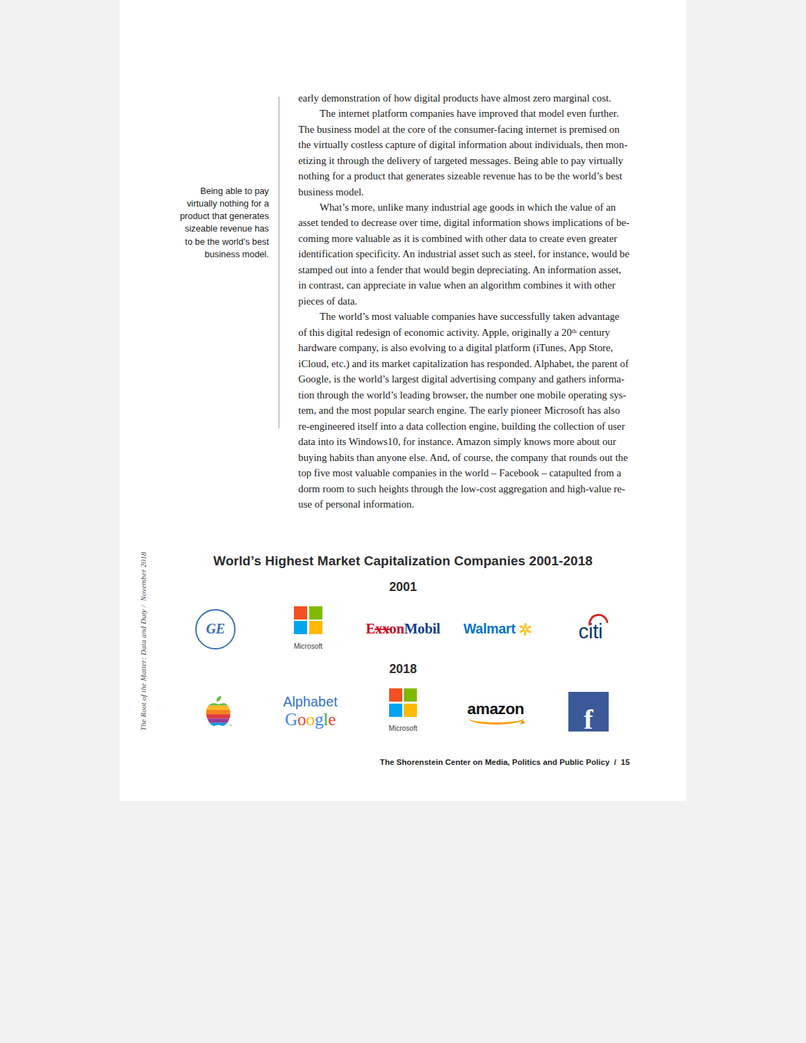The Root of the Matter: Data and Duty / November 2018
Being able to pay virtually nothing for a product that generates sizeable reve­nue has to be the world’s best business model.
early demonstration of how digital products have almost zero marginal cost.
The internet platform companies have improved that model even fur­ther. The business model at the core of the consumer-facing internet is pre­mised on the virtually costless capture of digital information about individuals, then monetizing it through the delivery of targeted messages. Being able to pay virtually nothing for a product that generates sizeable revenue has to be the world’s best business model.
What’s more, unlike many industrial age goods in which the value of an asset tended to decrease over time, digital information shows implications of becoming more valuable as it is combined with other data to create even greater identification specificity. An industrial asset such as steel, for instance, would be stamped out into a fender that would begin depreciating. An informa­tion asset, in contrast, can appreciate in value when an algorithm combines it with other pieces of data.
The world’s most valuable companies have successfully taken advantage of this digital redesign of economic activity. Apple, originally a 20th century hardware company, is also evolving to a digital platform (iTunes, App Store, iCloud, etc.) and its market capitalization has responded. Alphabet, the parent of Google, is the world’s largest digital advertising company and gathers infor­mation through the world’s leading browser, the number one mobile operating system, and the most popular search engine. The early pioneer Microsoft has also re-engineered itself into a data collection engine, building the collection of user data into its Windows10, for instance. Amazon simply knows more about our buying habits than anyone else. And, of course, the company that rounds out the top five most valuable companies in the world – Facebook – catapult­ed from a dorm room to such heights through the low-cost aggregation and high-value reuse of personal information.
World’s Highest Market Capitalization Companies 2001-2018
2001
GE
Microsoft
ExxonMobil
Walmart
citi
2018
®
Alphabet Google
Microsoft
amazon
f
The Shorenstein Center on Media, Politics and Public Policy / 15